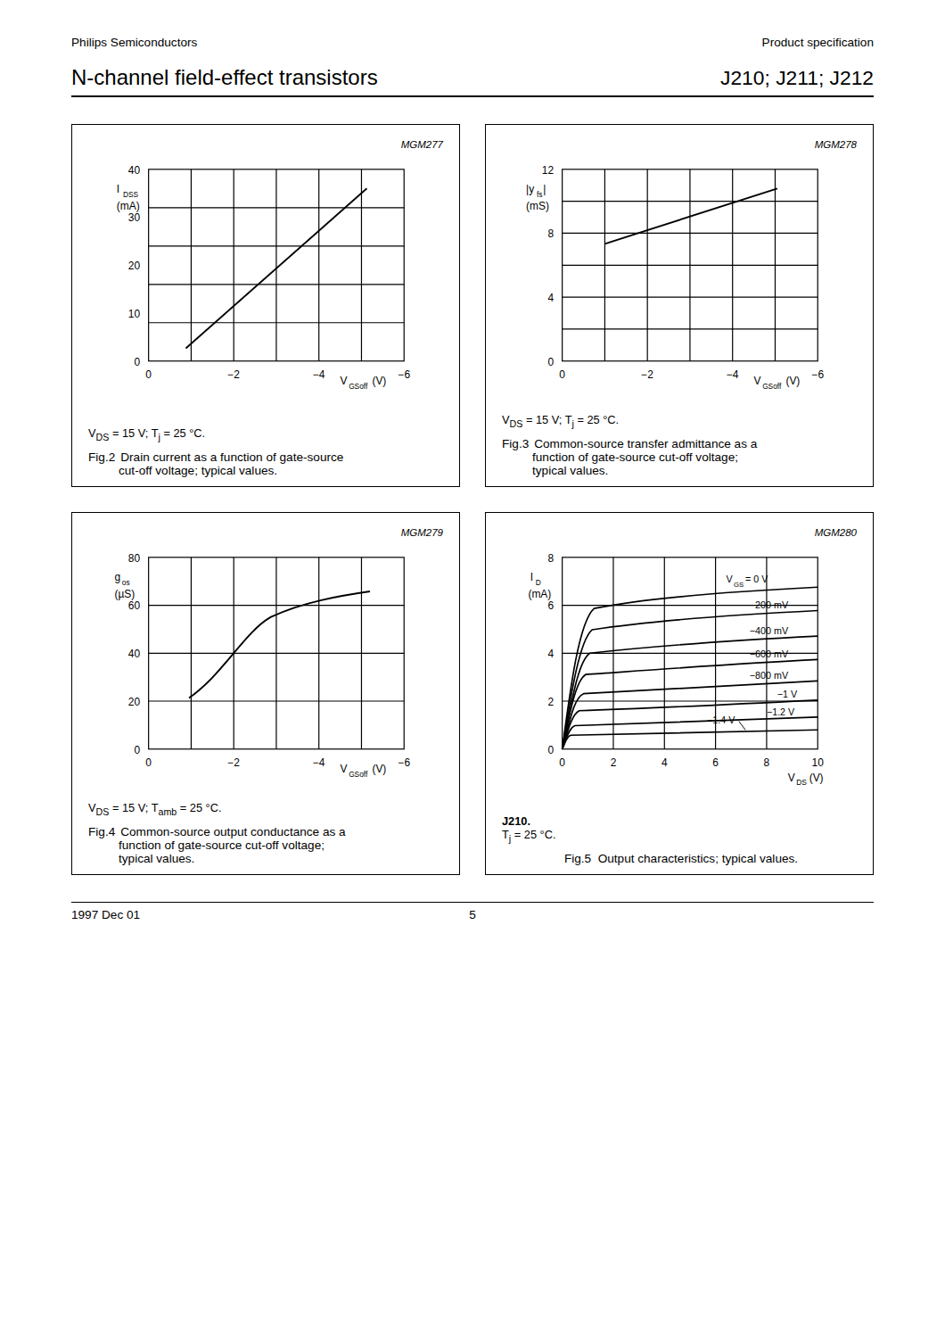Philips Semiconductors
Product specification
N-channel field-effect transistors
J210; J211; J212
MGM277 40 30 20 10 0 I DSS (mA) 0 −2 −4 −6 V GSoff (V)
VDS = 15 V; Tj = 25 °C.
Fig.2 Drain current as a function of gate-source
cut-off voltage; typical values.
MGM278 12 8 4 0 |y fs | (mS) 0 −2 −4 −6 V GSoff (V)
VDS = 15 V; Tj = 25 °C.
Fig.3 Common-source transfer admittance as a
function of gate-source cut-off voltage;
typical values.
MGM279 80 60 40 20 0 g os (µS) 0 −2 −4 −6 V GSoff (V)
VDS = 15 V; Tamb = 25 °C.
Fig.4 Common-source output conductance as a
function of gate-source cut-off voltage;
typical values.
MGM280 V GS = 0 V −200 mV −400 mV −600 mV −800 mV −1 V −1.2 V −1.4 V 8 6 4 2 0 I D (mA) 0 2 4 6 8 10 V DS (V)
J210.
Tj = 25 °C.
Fig.5 Output characteristics; typical values.
1997 Dec 01
5